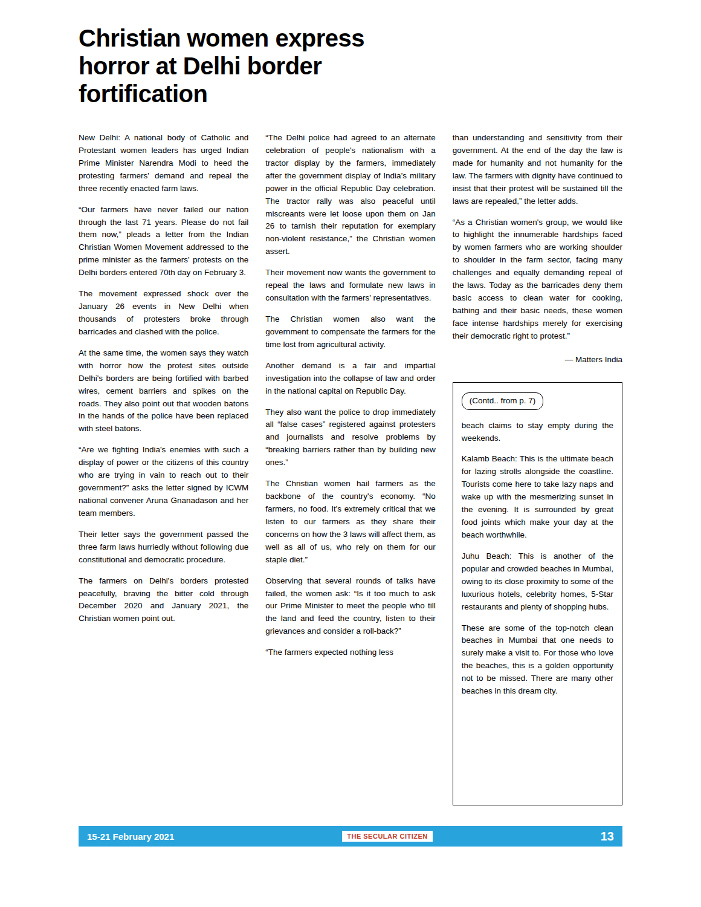Christian women express horror at Delhi border fortification
New Delhi: A national body of Catholic and Protestant women leaders has urged Indian Prime Minister Narendra Modi to heed the protesting farmers' demand and repeal the three recently enacted farm laws.
“Our farmers have never failed our nation through the last 71 years. Please do not fail them now,” pleads a letter from the Indian Christian Women Movement addressed to the prime minister as the farmers' protests on the Delhi borders entered 70th day on February 3.
The movement expressed shock over the January 26 events in New Delhi when thousands of protesters broke through barricades and clashed with the police.
At the same time, the women says they watch with horror how the protest sites outside Delhi's borders are being fortified with barbed wires, cement barriers and spikes on the roads. They also point out that wooden batons in the hands of the police have been replaced with steel batons.
“Are we fighting India's enemies with such a display of power or the citizens of this country who are trying in vain to reach out to their government?” asks the letter signed by ICWM national convener Aruna Gnanadason and her team members.
Their letter says the government passed the three farm laws hurriedly without following due constitutional and democratic procedure.
The farmers on Delhi's borders protested peacefully, braving the bitter cold through December 2020 and January 2021, the Christian women point out.
“The Delhi police had agreed to an alternate celebration of people's nationalism with a tractor display by the farmers, immediately after the government display of India's military power in the official Republic Day celebration. The tractor rally was also peaceful until miscreants were let loose upon them on Jan 26 to tarnish their reputation for exemplary non-violent resistance,” the Christian women assert.
Their movement now wants the government to repeal the laws and formulate new laws in consultation with the farmers' representatives.
The Christian women also want the government to compensate the farmers for the time lost from agricultural activity.
Another demand is a fair and impartial investigation into the collapse of law and order in the national capital on Republic Day.
They also want the police to drop immediately all “false cases” registered against protesters and journalists and resolve problems by “breaking barriers rather than by building new ones.”
The Christian women hail farmers as the backbone of the country's economy. “No farmers, no food. It's extremely critical that we listen to our farmers as they share their concerns on how the 3 laws will affect them, as well as all of us, who rely on them for our staple diet.”
Observing that several rounds of talks have failed, the women ask: “Is it too much to ask our Prime Minister to meet the people who till the land and feed the country, listen to their grievances and consider a roll-back?”
“The farmers expected nothing less
than understanding and sensitivity from their government. At the end of the day the law is made for humanity and not humanity for the law. The farmers with dignity have continued to insist that their protest will be sustained till the laws are repealed,” the letter adds.
“As a Christian women's group, we would like to highlight the innumerable hardships faced by women farmers who are working shoulder to shoulder in the farm sector, facing many challenges and equally demanding repeal of the laws. Today as the barricades deny them basic access to clean water for cooking, bathing and their basic needs, these women face intense hardships merely for exercising their democratic right to protest.”
— Matters India
(Contd.. from p. 7)
beach claims to stay empty during the weekends.
Kalamb Beach: This is the ultimate beach for lazing strolls alongside the coastline. Tourists come here to take lazy naps and wake up with the mesmerizing sunset in the evening. It is surrounded by great food joints which make your day at the beach worthwhile.
Juhu Beach: This is another of the popular and crowded beaches in Mumbai, owing to its close proximity to some of the luxurious hotels, celebrity homes, 5-Star restaurants and plenty of shopping hubs.
These are some of the top-notch clean beaches in Mumbai that one needs to surely make a visit to. For those who love the beaches, this is a golden opportunity not to be missed. There are many other beaches in this dream city.
15-21 February 2021 THE SECULAR CITIZEN 13